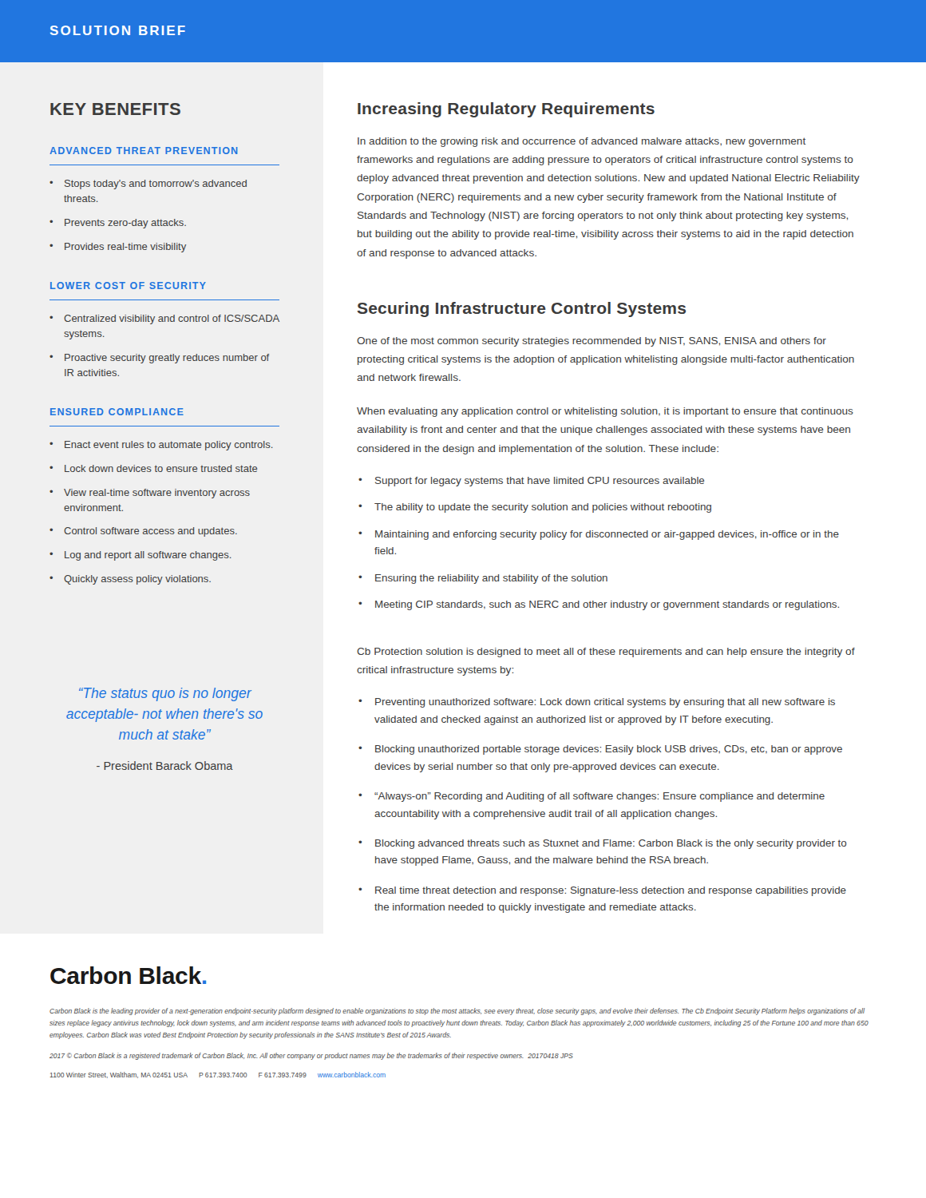Solution Brief
KEY BENEFITS
Advanced Threat Prevention
Stops today's and tomorrow's advanced threats.
Prevents zero-day attacks.
Provides real-time visibility
Lower Cost of Security
Centralized visibility and control of ICS/SCADA systems.
Proactive security greatly reduces number of IR activities.
Ensured Compliance
Enact event rules to automate policy controls.
Lock down devices to ensure trusted state
View real-time software inventory across environment.
Control software access and updates.
Log and report all software changes.
Quickly assess policy violations.
“The status quo is no longer acceptable- not when there's so much at stake”
- President Barack Obama
Increasing Regulatory Requirements
In addition to the growing risk and occurrence of advanced malware attacks, new government frameworks and regulations are adding pressure to operators of critical infrastructure control systems to deploy advanced threat prevention and detection solutions. New and updated National Electric Reliability Corporation (NERC) requirements and a new cyber security framework from the National Institute of Standards and Technology (NIST) are forcing operators to not only think about protecting key systems, but building out the ability to provide real-time, visibility across their systems to aid in the rapid detection of and response to advanced attacks.
Securing Infrastructure Control Systems
One of the most common security strategies recommended by NIST, SANS, ENISA and others for protecting critical systems is the adoption of application whitelisting alongside multi-factor authentication and network firewalls.
When evaluating any application control or whitelisting solution, it is important to ensure that continuous availability is front and center and that the unique challenges associated with these systems have been considered in the design and implementation of the solution. These include:
Support for legacy systems that have limited CPU resources available
The ability to update the security solution and policies without rebooting
Maintaining and enforcing security policy for disconnected or air-gapped devices, in-office or in the field.
Ensuring the reliability and stability of the solution
Meeting CIP standards, such as NERC and other industry or government standards or regulations.
Cb Protection solution is designed to meet all of these requirements and can help ensure the integrity of critical infrastructure systems by:
Preventing unauthorized software: Lock down critical systems by ensuring that all new software is validated and checked against an authorized list or approved by IT before executing.
Blocking unauthorized portable storage devices: Easily block USB drives, CDs, etc, ban or approve devices by serial number so that only pre-approved devices can execute.
“Always-on” Recording and Auditing of all software changes: Ensure compliance and determine accountability with a comprehensive audit trail of all application changes.
Blocking advanced threats such as Stuxnet and Flame: Carbon Black is the only security provider to have stopped Flame, Gauss, and the malware behind the RSA breach.
Real time threat detection and response: Signature-less detection and response capabilities provide the information needed to quickly investigate and remediate attacks.
Carbon Black.
Carbon Black is the leading provider of a next-generation endpoint-security platform designed to enable organizations to stop the most attacks, see every threat, close security gaps, and evolve their defenses. The Cb Endpoint Security Platform helps organizations of all sizes replace legacy antivirus technology, lock down systems, and arm incident response teams with advanced tools to proactively hunt down threats. Today, Carbon Black has approximately 2,000 worldwide customers, including 25 of the Fortune 100 and more than 650 employees. Carbon Black was voted Best Endpoint Protection by security professionals in the SANS Institute's Best of 2015 Awards.
2017 © Carbon Black is a registered trademark of Carbon Black, Inc. All other company or product names may be the trademarks of their respective owners. 20170418 JPS
1100 Winter Street, Waltham, MA 02451 USA P 617.393.7400 F 617.393.7499 www.carbonblack.com